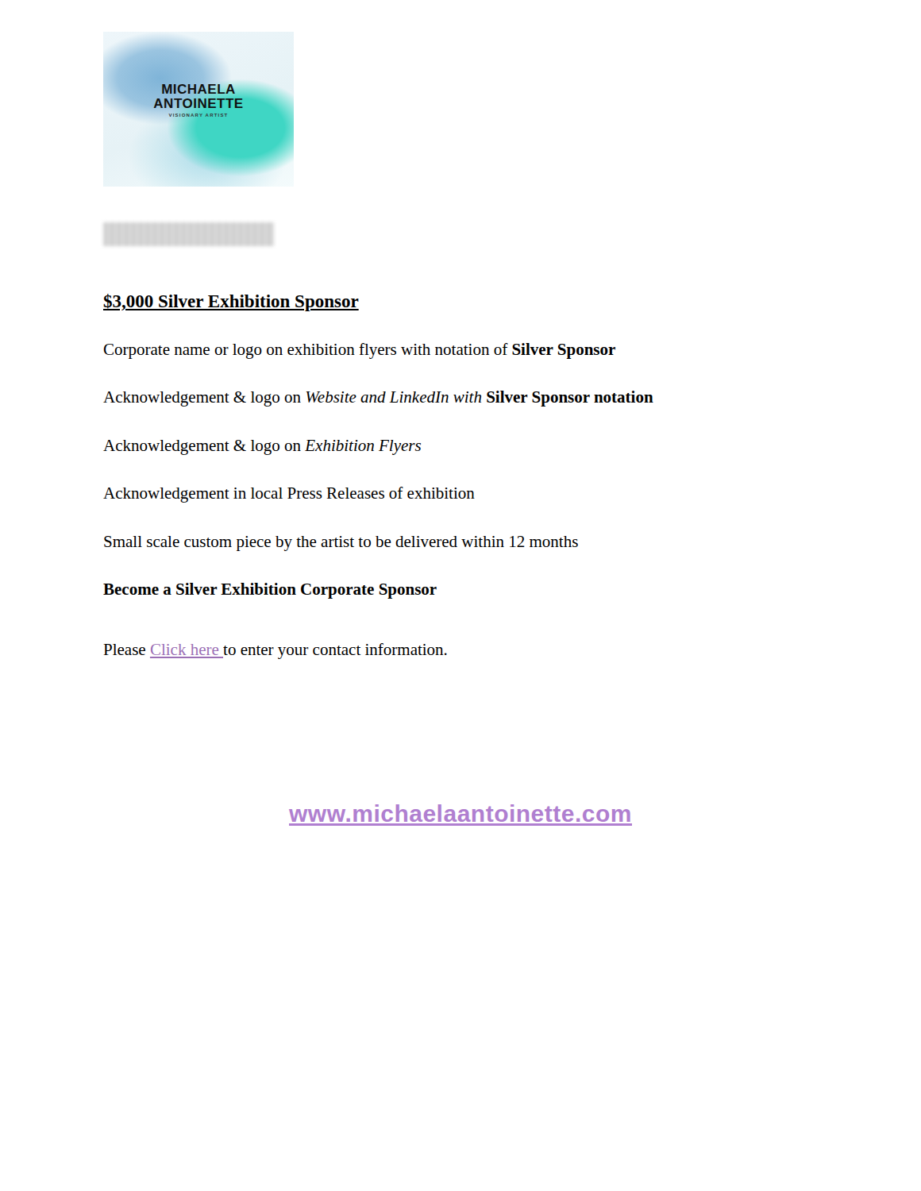MICHAELA ANTOINETTE VISIONARY ARTIST
$3,000 Silver Exhibition Sponsor
Corporate name or logo on exhibition flyers with notation of Silver Sponsor
Acknowledgement & logo on Website and LinkedIn with Silver Sponsor notation
Acknowledgement & logo on Exhibition Flyers
Acknowledgement in local Press Releases of exhibition
Small scale custom piece by the artist to be delivered within 12 months
Become a Silver Exhibition Corporate Sponsor
Please Click here to enter your contact information.
www.michaelaantoinette.com